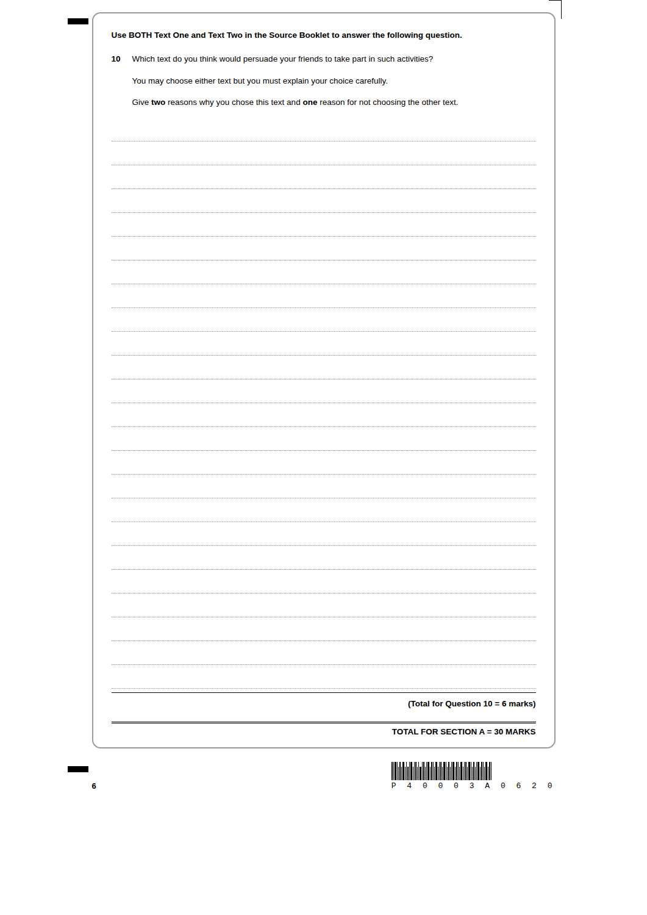Use BOTH Text One and Text Two in the Source Booklet to answer the following question.
10
Which text do you think would persuade your friends to take part in such activities?
You may choose either text but you must explain your choice carefully.
Give two reasons why you chose this text and one reason for not choosing the other text.
(Total for Question 10 = 6 marks)
TOTAL FOR SECTION A = 30 MARKS
6
P 4 0 0 0 3 A 0 6 2 0